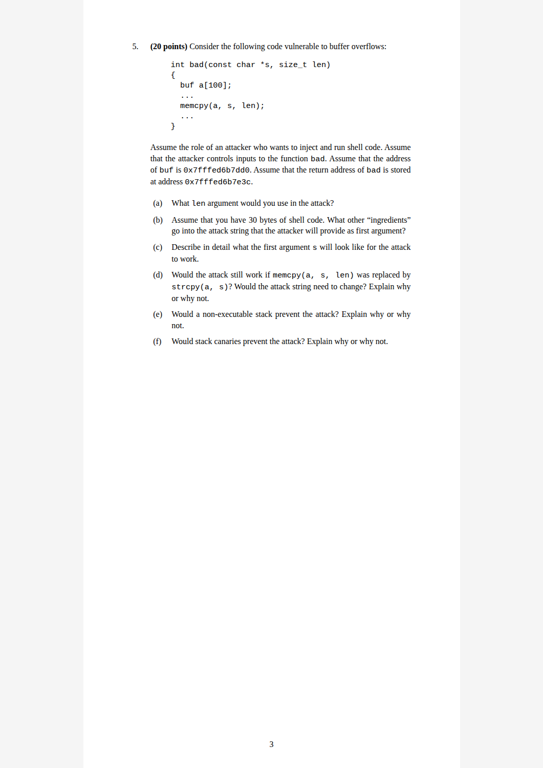5. (20 points) Consider the following code vulnerable to buffer overflows:
int bad(const char *s, size_t len)
{
  buf a[100];
  ...
  memcpy(a, s, len);
  ...
}
Assume the role of an attacker who wants to inject and run shell code. Assume that the attacker controls inputs to the function bad. Assume that the address of buf is 0x7fffed6b7dd0. Assume that the return address of bad is stored at address 0x7fffed6b7e3c.
(a) What len argument would you use in the attack?
(b) Assume that you have 30 bytes of shell code. What other “ingredients” go into the attack string that the attacker will provide as first argument?
(c) Describe in detail what the first argument s will look like for the attack to work.
(d) Would the attack still work if memcpy(a, s, len) was replaced by strcpy(a, s)? Would the attack string need to change? Explain why or why not.
(e) Would a non-executable stack prevent the attack? Explain why or why not.
(f) Would stack canaries prevent the attack? Explain why or why not.
3